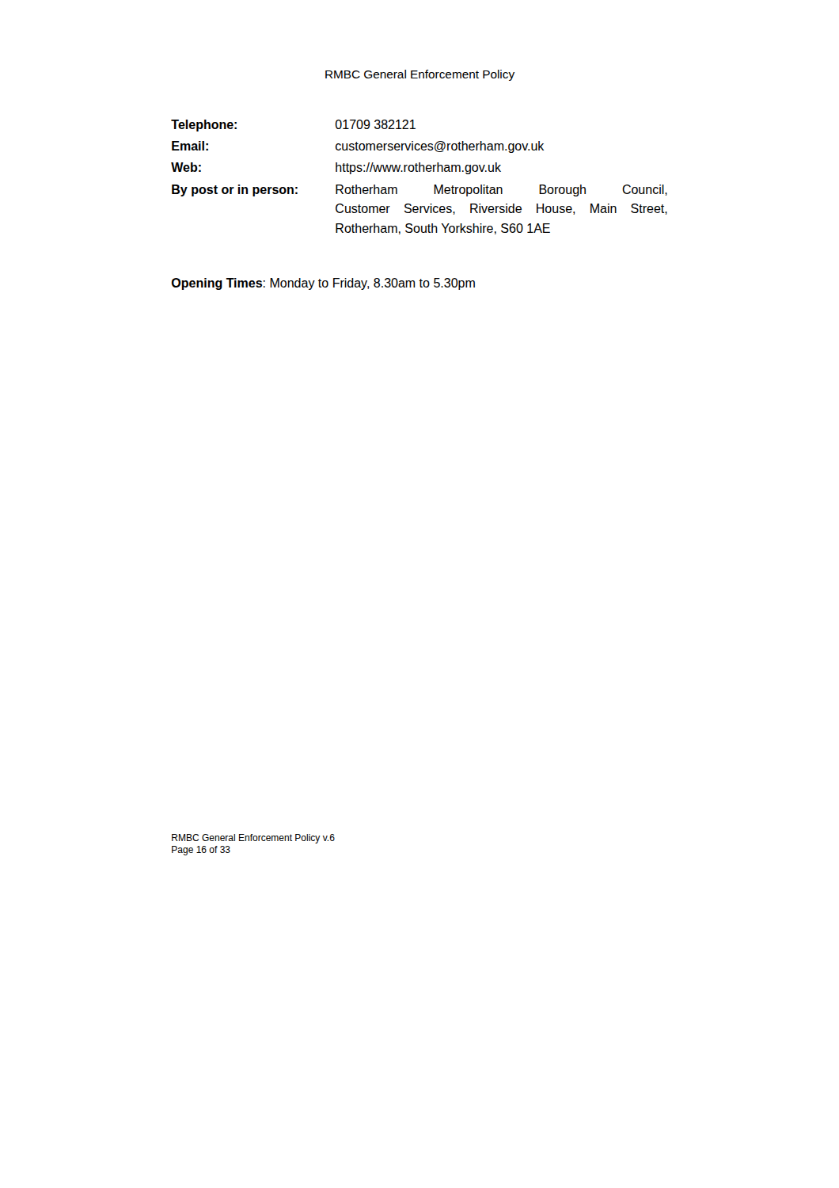RMBC General Enforcement Policy
| Telephone: | 01709 382121 |
| Email: | customerservices@rotherham.gov.uk |
| Web: | https://www.rotherham.gov.uk |
| By post or in person: | Rotherham Metropolitan Borough Council, Customer Services, Riverside House, Main Street, Rotherham, South Yorkshire, S60 1AE |
Opening Times: Monday to Friday, 8.30am to 5.30pm
RMBC General Enforcement Policy v.6
Page 16 of 33